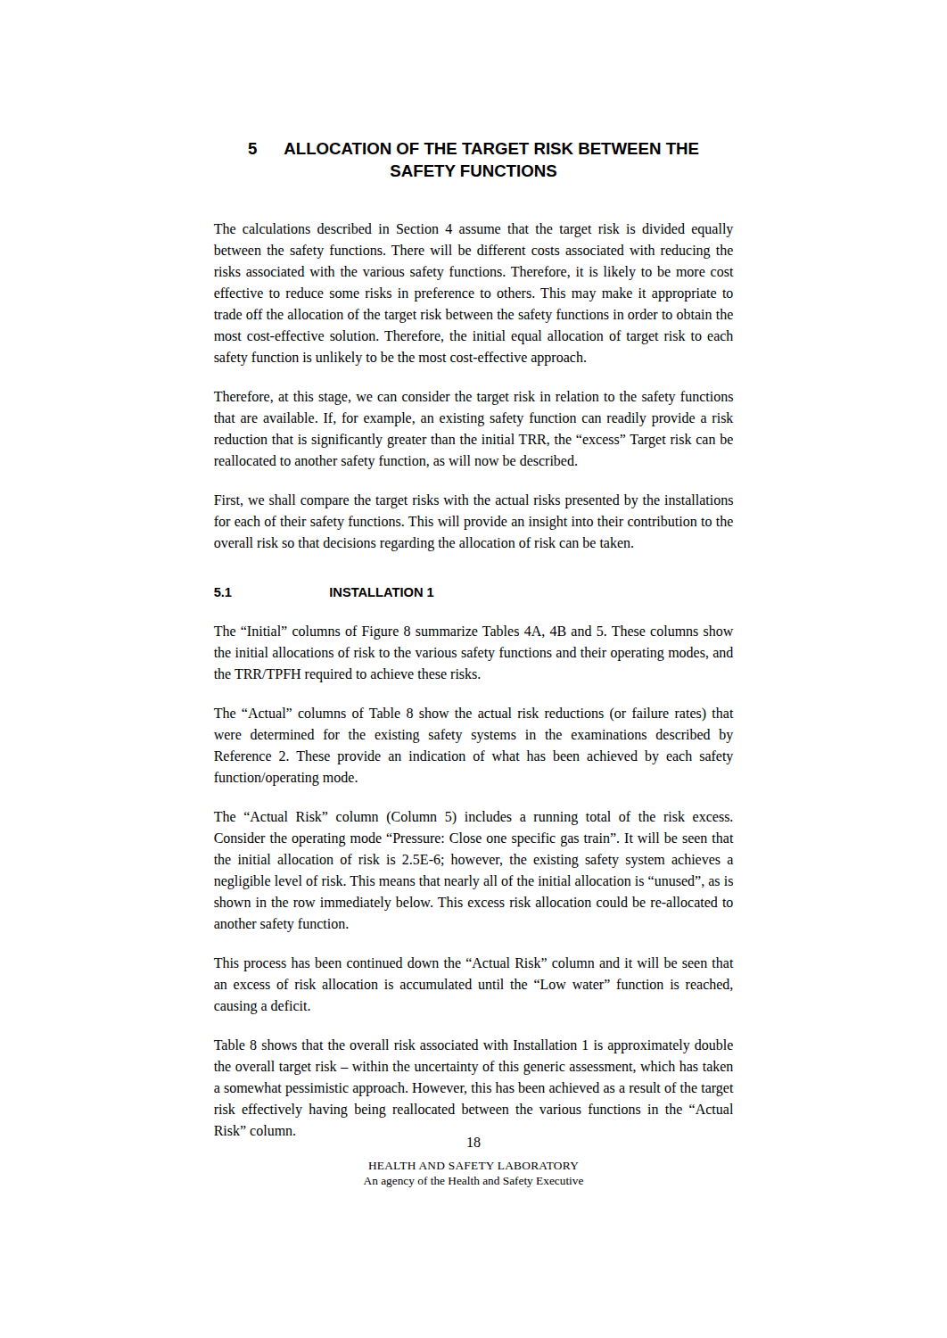5 ALLOCATION OF THE TARGET RISK BETWEEN THE SAFETY FUNCTIONS
The calculations described in Section 4 assume that the target risk is divided equally between the safety functions. There will be different costs associated with reducing the risks associated with the various safety functions. Therefore, it is likely to be more cost effective to reduce some risks in preference to others. This may make it appropriate to trade off the allocation of the target risk between the safety functions in order to obtain the most cost-effective solution. Therefore, the initial equal allocation of target risk to each safety function is unlikely to be the most cost-effective approach.
Therefore, at this stage, we can consider the target risk in relation to the safety functions that are available. If, for example, an existing safety function can readily provide a risk reduction that is significantly greater than the initial TRR, the “excess” Target risk can be reallocated to another safety function, as will now be described.
First, we shall compare the target risks with the actual risks presented by the installations for each of their safety functions. This will provide an insight into their contribution to the overall risk so that decisions regarding the allocation of risk can be taken.
5.1 INSTALLATION 1
The “Initial” columns of Figure 8 summarize Tables 4A, 4B and 5. These columns show the initial allocations of risk to the various safety functions and their operating modes, and the TRR/TPFH required to achieve these risks.
The “Actual” columns of Table 8 show the actual risk reductions (or failure rates) that were determined for the existing safety systems in the examinations described by Reference 2. These provide an indication of what has been achieved by each safety function/operating mode.
The “Actual Risk” column (Column 5) includes a running total of the risk excess. Consider the operating mode “Pressure: Close one specific gas train”. It will be seen that the initial allocation of risk is 2.5E-6; however, the existing safety system achieves a negligible level of risk. This means that nearly all of the initial allocation is “unused”, as is shown in the row immediately below. This excess risk allocation could be re-allocated to another safety function.
This process has been continued down the “Actual Risk” column and it will be seen that an excess of risk allocation is accumulated until the “Low water” function is reached, causing a deficit.
Table 8 shows that the overall risk associated with Installation 1 is approximately double the overall target risk – within the uncertainty of this generic assessment, which has taken a somewhat pessimistic approach. However, this has been achieved as a result of the target risk effectively having being reallocated between the various functions in the “Actual Risk” column.
18
HEALTH AND SAFETY LABORATORY
An agency of the Health and Safety Executive